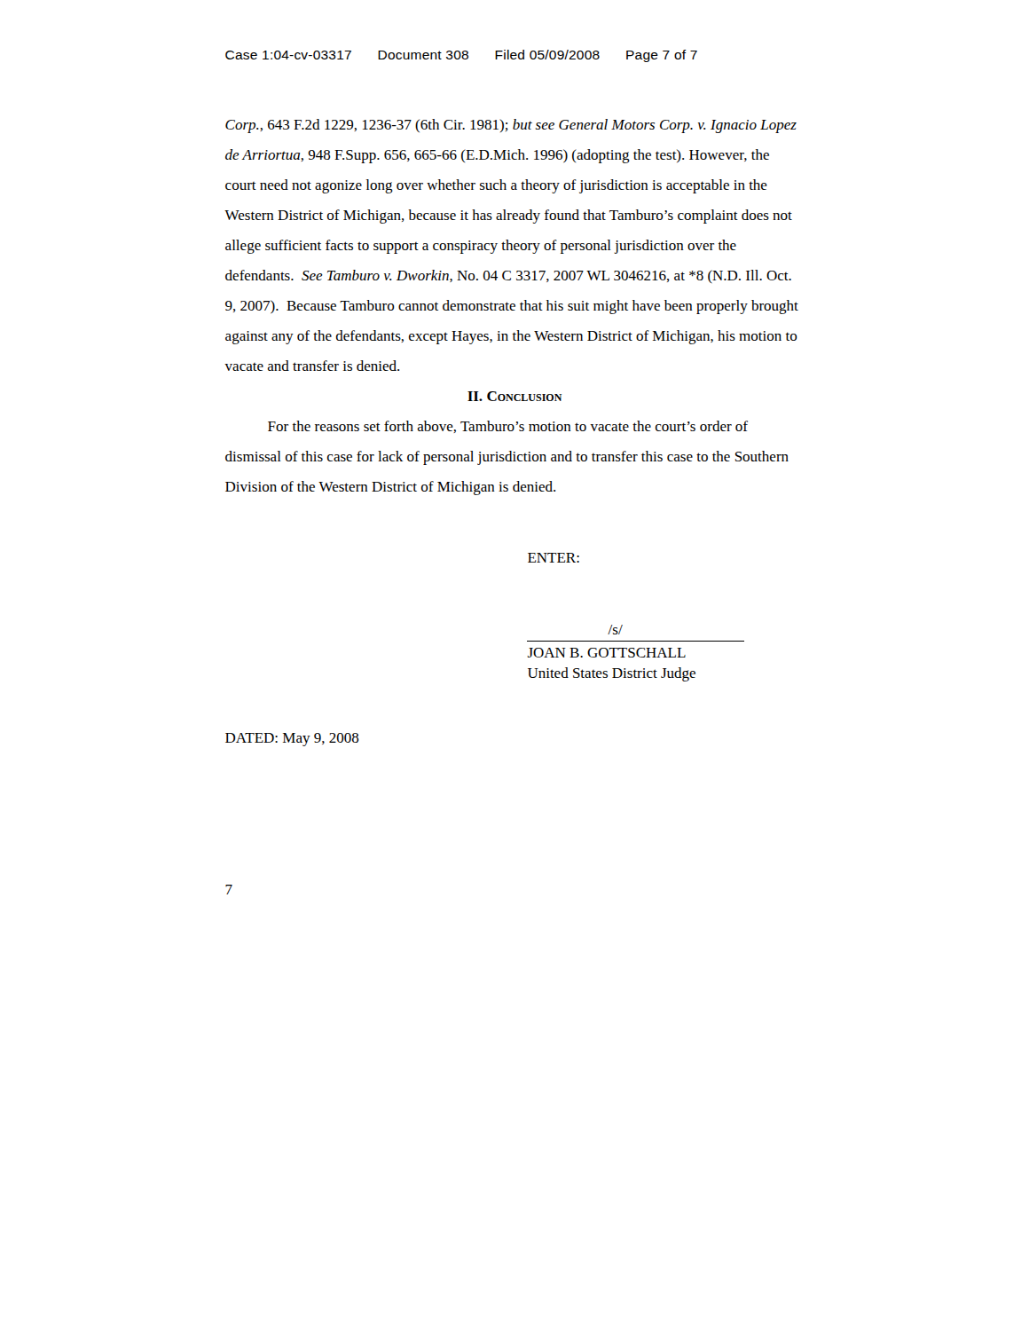Case 1:04-cv-03317 Document 308 Filed 05/09/2008 Page 7 of 7
Corp., 643 F.2d 1229, 1236-37 (6th Cir. 1981); but see General Motors Corp. v. Ignacio Lopez de Arriortua, 948 F.Supp. 656, 665-66 (E.D.Mich. 1996) (adopting the test). However, the court need not agonize long over whether such a theory of jurisdiction is acceptable in the Western District of Michigan, because it has already found that Tamburo’s complaint does not allege sufficient facts to support a conspiracy theory of personal jurisdiction over the defendants. See Tamburo v. Dworkin, No. 04 C 3317, 2007 WL 3046216, at *8 (N.D. Ill. Oct. 9, 2007). Because Tamburo cannot demonstrate that his suit might have been properly brought against any of the defendants, except Hayes, in the Western District of Michigan, his motion to vacate and transfer is denied.
II. Conclusion
For the reasons set forth above, Tamburo’s motion to vacate the court’s order of dismissal of this case for lack of personal jurisdiction and to transfer this case to the Southern Division of the Western District of Michigan is denied.
ENTER:
/s/
JOAN B. GOTTSCHALL
United States District Judge
DATED: May 9, 2008
7